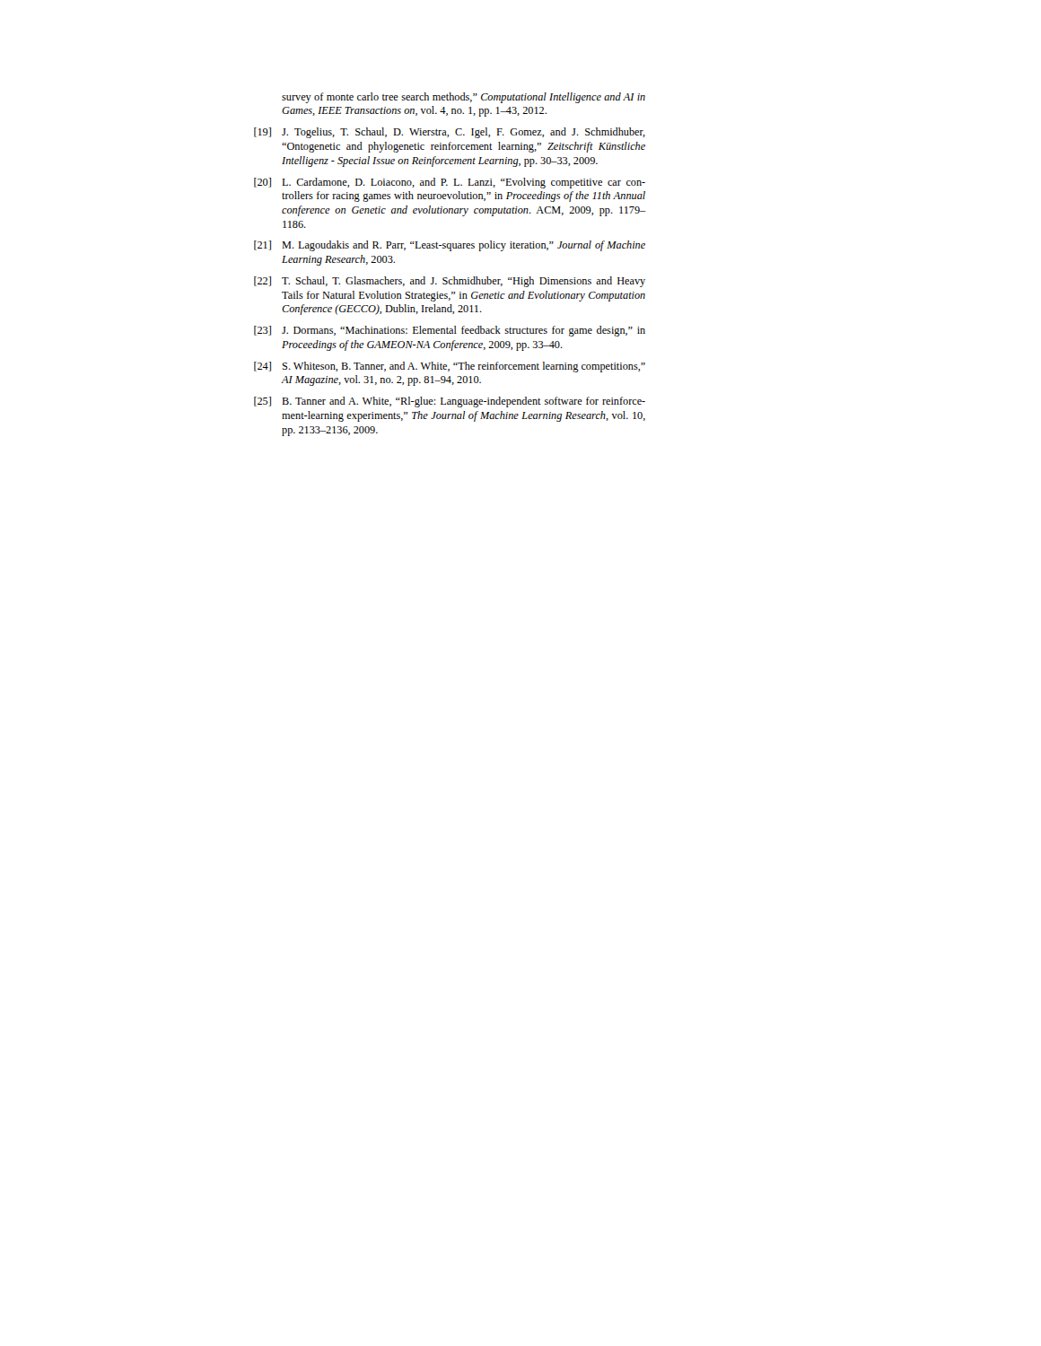survey of monte carlo tree search methods,” Computational Intelligence and AI in Games, IEEE Transactions on, vol. 4, no. 1, pp. 1–43, 2012.
[19] J. Togelius, T. Schaul, D. Wierstra, C. Igel, F. Gomez, and J. Schmidhuber, “Ontogenetic and phylogenetic reinforcement learning,” Zeitschrift Künstliche Intelligenz - Special Issue on Reinforcement Learning, pp. 30–33, 2009.
[20] L. Cardamone, D. Loiacono, and P. L. Lanzi, “Evolving competitive car controllers for racing games with neuroevolution,” in Proceedings of the 11th Annual conference on Genetic and evolutionary computation. ACM, 2009, pp. 1179–1186.
[21] M. Lagoudakis and R. Parr, “Least-squares policy iteration,” Journal of Machine Learning Research, 2003.
[22] T. Schaul, T. Glasmachers, and J. Schmidhuber, “High Dimensions and Heavy Tails for Natural Evolution Strategies,” in Genetic and Evolutionary Computation Conference (GECCO), Dublin, Ireland, 2011.
[23] J. Dormans, “Machinations: Elemental feedback structures for game design,” in Proceedings of the GAMEON-NA Conference, 2009, pp. 33–40.
[24] S. Whiteson, B. Tanner, and A. White, “The reinforcement learning competitions,” AI Magazine, vol. 31, no. 2, pp. 81–94, 2010.
[25] B. Tanner and A. White, “Rl-glue: Language-independent software for reinforcement-learning experiments,” The Journal of Machine Learning Research, vol. 10, pp. 2133–2136, 2009.